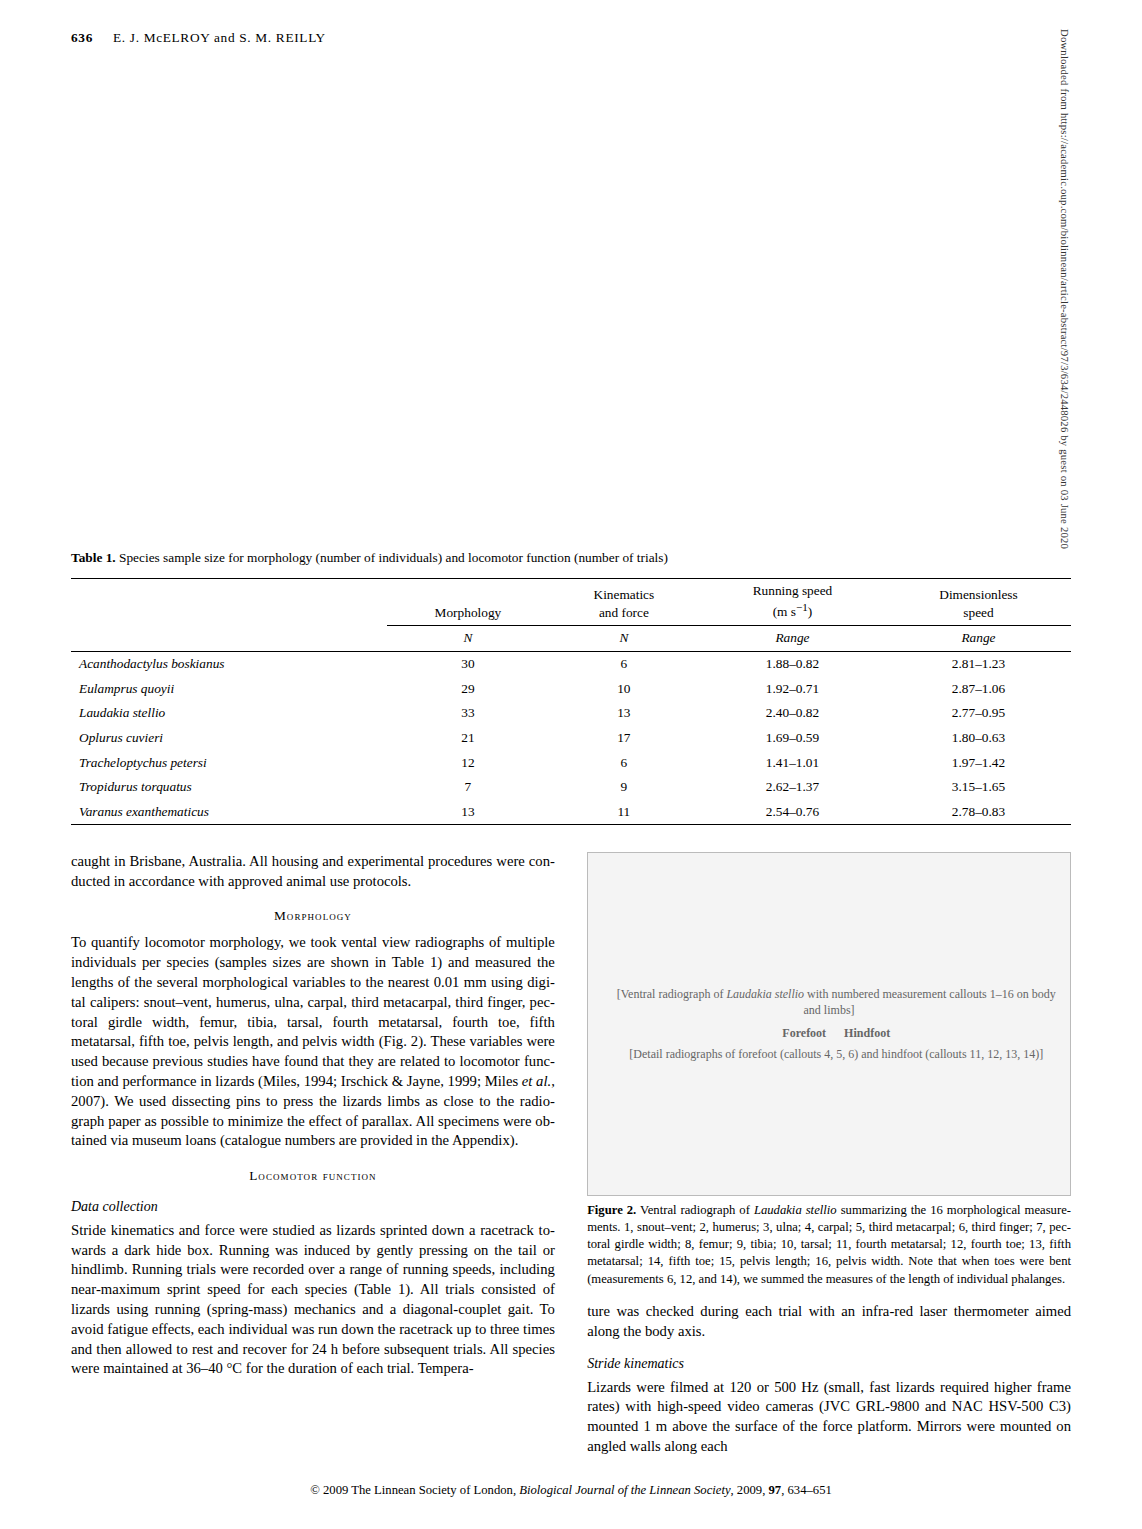Downloaded from https://academic.oup.com/biolinnean/article-abstract/97/3/634/2448026 by guest on 03 June 2020
636 E. J. McELROY and S. M. REILLY
Table 1. Species sample size for morphology (number of individuals) and locomotor function (number of trials)
| | Morphology | Kinematics and force | Running speed (m s −1 ) | Dimensionless speed |
| --- | --- | --- | --- | --- |
| | N | N | Range | Range |
| Acanthodactylus boskianus | 30 | 6 | 1.88–0.82 | 2.81–1.23 |
| Eulamprus quoyii | 29 | 10 | 1.92–0.71 | 2.87–1.06 |
| Laudakia stellio | 33 | 13 | 2.40–0.82 | 2.77–0.95 |
| Oplurus cuvieri | 21 | 17 | 1.69–0.59 | 1.80–0.63 |
| Tracheloptychus petersi | 12 | 6 | 1.41–1.01 | 1.97–1.42 |
| Tropidurus torquatus | 7 | 9 | 2.62–1.37 | 3.15–1.65 |
| Varanus exanthematicus | 13 | 11 | 2.54–0.76 | 2.78–0.83 |
caught in Brisbane, Australia. All housing and experimental procedures were conducted in accordance with approved animal use protocols.
Morphology
To quantify locomotor morphology, we took vental view radiographs of multiple individuals per species (samples sizes are shown in Table 1) and measured the lengths of the several morphological variables to the nearest 0.01 mm using digital calipers: snout–vent, humerus, ulna, carpal, third metacarpal, third finger, pectoral girdle width, femur, tibia, tarsal, fourth metatarsal, fourth toe, fifth metatarsal, fifth toe, pelvis length, and pelvis width (Fig. 2). These variables were used because previous studies have found that they are related to locomotor function and performance in lizards (Miles, 1994; Irschick & Jayne, 1999; Miles et al., 2007). We used dissecting pins to press the lizards limbs as close to the radiograph paper as possible to minimize the effect of parallax. All specimens were obtained via museum loans (catalogue numbers are provided in the Appendix).
Locomotor function
Data collection
Stride kinematics and force were studied as lizards sprinted down a racetrack towards a dark hide box. Running was induced by gently pressing on the tail or hindlimb. Running trials were recorded over a range of running speeds, including near-maximum sprint speed for each species (Table 1). All trials consisted of lizards using running (spring-mass) mechanics and a diagonal-couplet gait. To avoid fatigue effects, each individual was run down the racetrack up to three times and then allowed to rest and recover for 24 h before subsequent trials. All species were maintained at 36–40 °C for the duration of each trial. Tempera-
[Ventral radiograph of Laudakia stellio with numbered measurement callouts 1–16 on body and limbs]
Forefoot Hindfoot
[Detail radiographs of forefoot (callouts 4, 5, 6) and hindfoot (callouts 11, 12, 13, 14)]
Figure 2. Ventral radiograph of Laudakia stellio summarizing the 16 morphological measurements. 1, snout–vent; 2, humerus; 3, ulna; 4, carpal; 5, third metacarpal; 6, third finger; 7, pectoral girdle width; 8, femur; 9, tibia; 10, tarsal; 11, fourth metatarsal; 12, fourth toe; 13, fifth metatarsal; 14, fifth toe; 15, pelvis length; 16, pelvis width. Note that when toes were bent (measurements 6, 12, and 14), we summed the measures of the length of individual phalanges.
ture was checked during each trial with an infra-red laser thermometer aimed along the body axis.
Stride kinematics
Lizards were filmed at 120 or 500 Hz (small, fast lizards required higher frame rates) with high-speed video cameras (JVC GRL-9800 and NAC HSV-500 C3) mounted 1 m above the surface of the force platform. Mirrors were mounted on angled walls along each
© 2009 The Linnean Society of London, Biological Journal of the Linnean Society, 2009, 97, 634–651